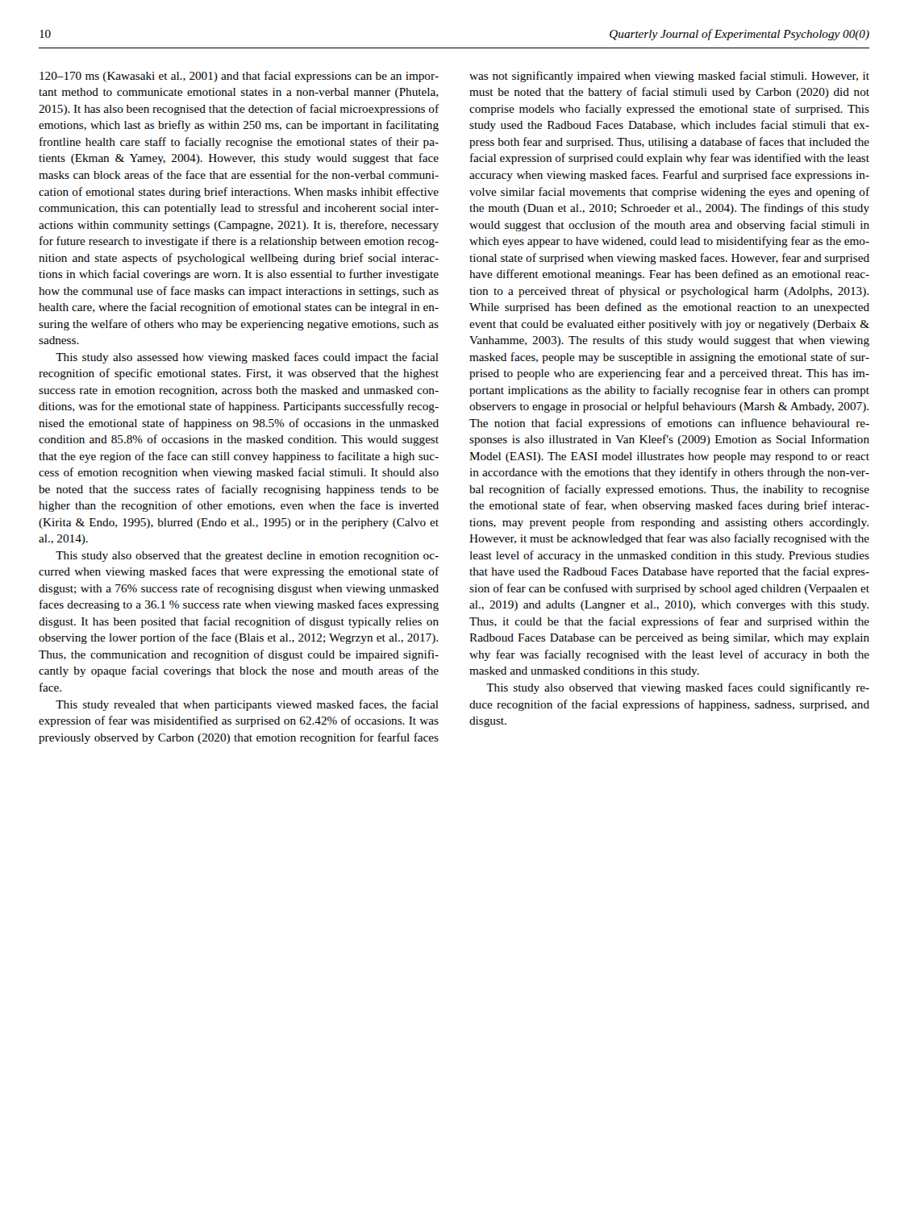10 Quarterly Journal of Experimental Psychology 00(0)
120–170 ms (Kawasaki et al., 2001) and that facial expressions can be an important method to communicate emotional states in a non-verbal manner (Phutela, 2015). It has also been recognised that the detection of facial microexpressions of emotions, which last as briefly as within 250 ms, can be important in facilitating frontline health care staff to facially recognise the emotional states of their patients (Ekman & Yamey, 2004). However, this study would suggest that face masks can block areas of the face that are essential for the non-verbal communication of emotional states during brief interactions. When masks inhibit effective communication, this can potentially lead to stressful and incoherent social interactions within community settings (Campagne, 2021). It is, therefore, necessary for future research to investigate if there is a relationship between emotion recognition and state aspects of psychological wellbeing during brief social interactions in which facial coverings are worn. It is also essential to further investigate how the communal use of face masks can impact interactions in settings, such as health care, where the facial recognition of emotional states can be integral in ensuring the welfare of others who may be experiencing negative emotions, such as sadness.
This study also assessed how viewing masked faces could impact the facial recognition of specific emotional states. First, it was observed that the highest success rate in emotion recognition, across both the masked and unmasked conditions, was for the emotional state of happiness. Participants successfully recognised the emotional state of happiness on 98.5% of occasions in the unmasked condition and 85.8% of occasions in the masked condition. This would suggest that the eye region of the face can still convey happiness to facilitate a high success of emotion recognition when viewing masked facial stimuli. It should also be noted that the success rates of facially recognising happiness tends to be higher than the recognition of other emotions, even when the face is inverted (Kirita & Endo, 1995), blurred (Endo et al., 1995) or in the periphery (Calvo et al., 2014).
This study also observed that the greatest decline in emotion recognition occurred when viewing masked faces that were expressing the emotional state of disgust; with a 76% success rate of recognising disgust when viewing unmasked faces decreasing to a 36.1 % success rate when viewing masked faces expressing disgust. It has been posited that facial recognition of disgust typically relies on observing the lower portion of the face (Blais et al., 2012; Wegrzyn et al., 2017). Thus, the communication and recognition of disgust could be impaired significantly by opaque facial coverings that block the nose and mouth areas of the face.
This study revealed that when participants viewed masked faces, the facial expression of fear was misidentified as surprised on 62.42% of occasions. It was previously observed by Carbon (2020) that emotion recognition for fearful faces was not significantly impaired when viewing masked facial stimuli. However, it must be noted that the battery of facial stimuli used by Carbon (2020) did not comprise models who facially expressed the emotional state of surprised. This study used the Radboud Faces Database, which includes facial stimuli that express both fear and surprised. Thus, utilising a database of faces that included the facial expression of surprised could explain why fear was identified with the least accuracy when viewing masked faces. Fearful and surprised face expressions involve similar facial movements that comprise widening the eyes and opening of the mouth (Duan et al., 2010; Schroeder et al., 2004). The findings of this study would suggest that occlusion of the mouth area and observing facial stimuli in which eyes appear to have widened, could lead to misidentifying fear as the emotional state of surprised when viewing masked faces. However, fear and surprised have different emotional meanings. Fear has been defined as an emotional reaction to a perceived threat of physical or psychological harm (Adolphs, 2013). While surprised has been defined as the emotional reaction to an unexpected event that could be evaluated either positively with joy or negatively (Derbaix & Vanhamme, 2003). The results of this study would suggest that when viewing masked faces, people may be susceptible in assigning the emotional state of surprised to people who are experiencing fear and a perceived threat. This has important implications as the ability to facially recognise fear in others can prompt observers to engage in prosocial or helpful behaviours (Marsh & Ambady, 2007). The notion that facial expressions of emotions can influence behavioural responses is also illustrated in Van Kleef's (2009) Emotion as Social Information Model (EASI). The EASI model illustrates how people may respond to or react in accordance with the emotions that they identify in others through the non-verbal recognition of facially expressed emotions. Thus, the inability to recognise the emotional state of fear, when observing masked faces during brief interactions, may prevent people from responding and assisting others accordingly. However, it must be acknowledged that fear was also facially recognised with the least level of accuracy in the unmasked condition in this study. Previous studies that have used the Radboud Faces Database have reported that the facial expression of fear can be confused with surprised by school aged children (Verpaalen et al., 2019) and adults (Langner et al., 2010), which converges with this study. Thus, it could be that the facial expressions of fear and surprised within the Radboud Faces Database can be perceived as being similar, which may explain why fear was facially recognised with the least level of accuracy in both the masked and unmasked conditions in this study.
This study also observed that viewing masked faces could significantly reduce recognition of the facial expressions of happiness, sadness, surprised, and disgust.